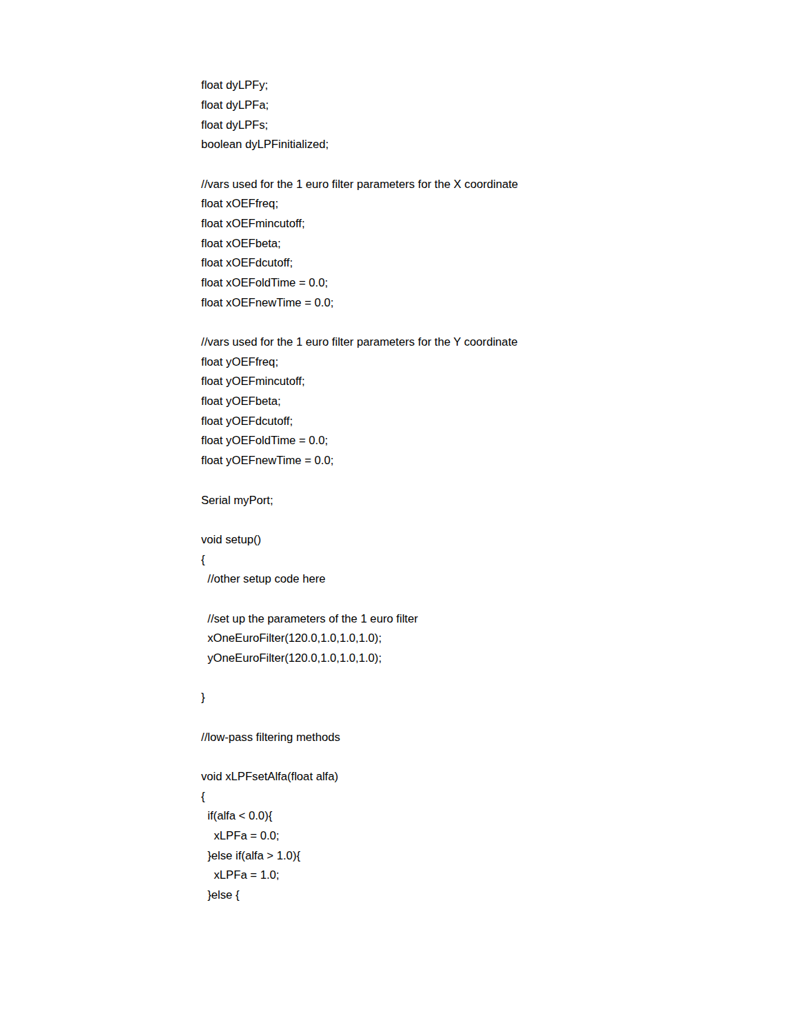float dyLPFy;
float dyLPFa;
float dyLPFs;
boolean dyLPFinitialized;

//vars used for the 1 euro filter parameters for the X coordinate
float xOEFfreq;
float xOEFmincutoff;
float xOEFbeta;
float xOEFdcutoff;
float xOEFoldTime = 0.0;
float xOEFnewTime = 0.0;

//vars used for the 1 euro filter parameters for the Y coordinate
float yOEFfreq;
float yOEFmincutoff;
float yOEFbeta;
float yOEFdcutoff;
float yOEFoldTime = 0.0;
float yOEFnewTime = 0.0;

Serial myPort;

void setup()
{
  //other setup code here

  //set up the parameters of the 1 euro filter
  xOneEuroFilter(120.0,1.0,1.0,1.0);
  yOneEuroFilter(120.0,1.0,1.0,1.0);

}

//low-pass filtering methods

void xLPFsetAlfa(float alfa)
{
  if(alfa < 0.0){
    xLPFa = 0.0;
  }else if(alfa > 1.0){
    xLPFa = 1.0;
  }else {